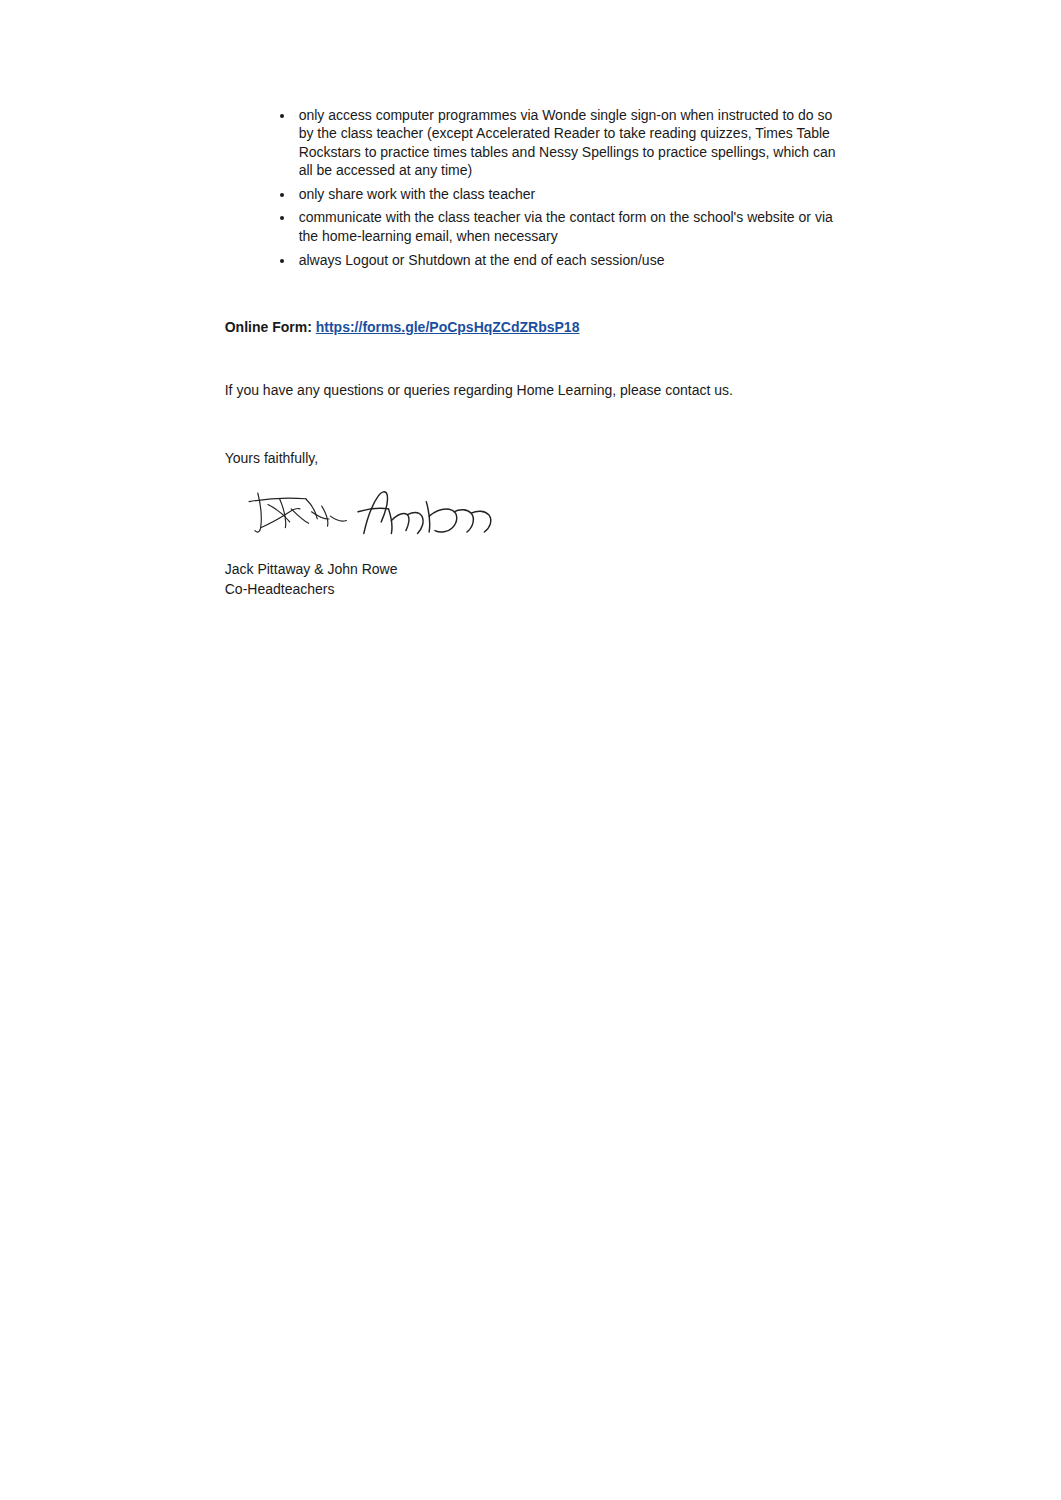only access computer programmes via Wonde single sign-on when instructed to do so by the class teacher (except Accelerated Reader to take reading quizzes, Times Table Rockstars to practice times tables and Nessy Spellings to practice spellings, which can all be accessed at any time)
only share work with the class teacher
communicate with the class teacher via the contact form on the school's website or via the home-learning email, when necessary
always Logout or Shutdown at the end of each session/use
Online Form: https://forms.gle/PoCpsHqZCdZRbsP18
If you have any questions or queries regarding Home Learning, please contact us.
Yours faithfully,
Jack Pittaway & John Rowe
Co-Headteachers